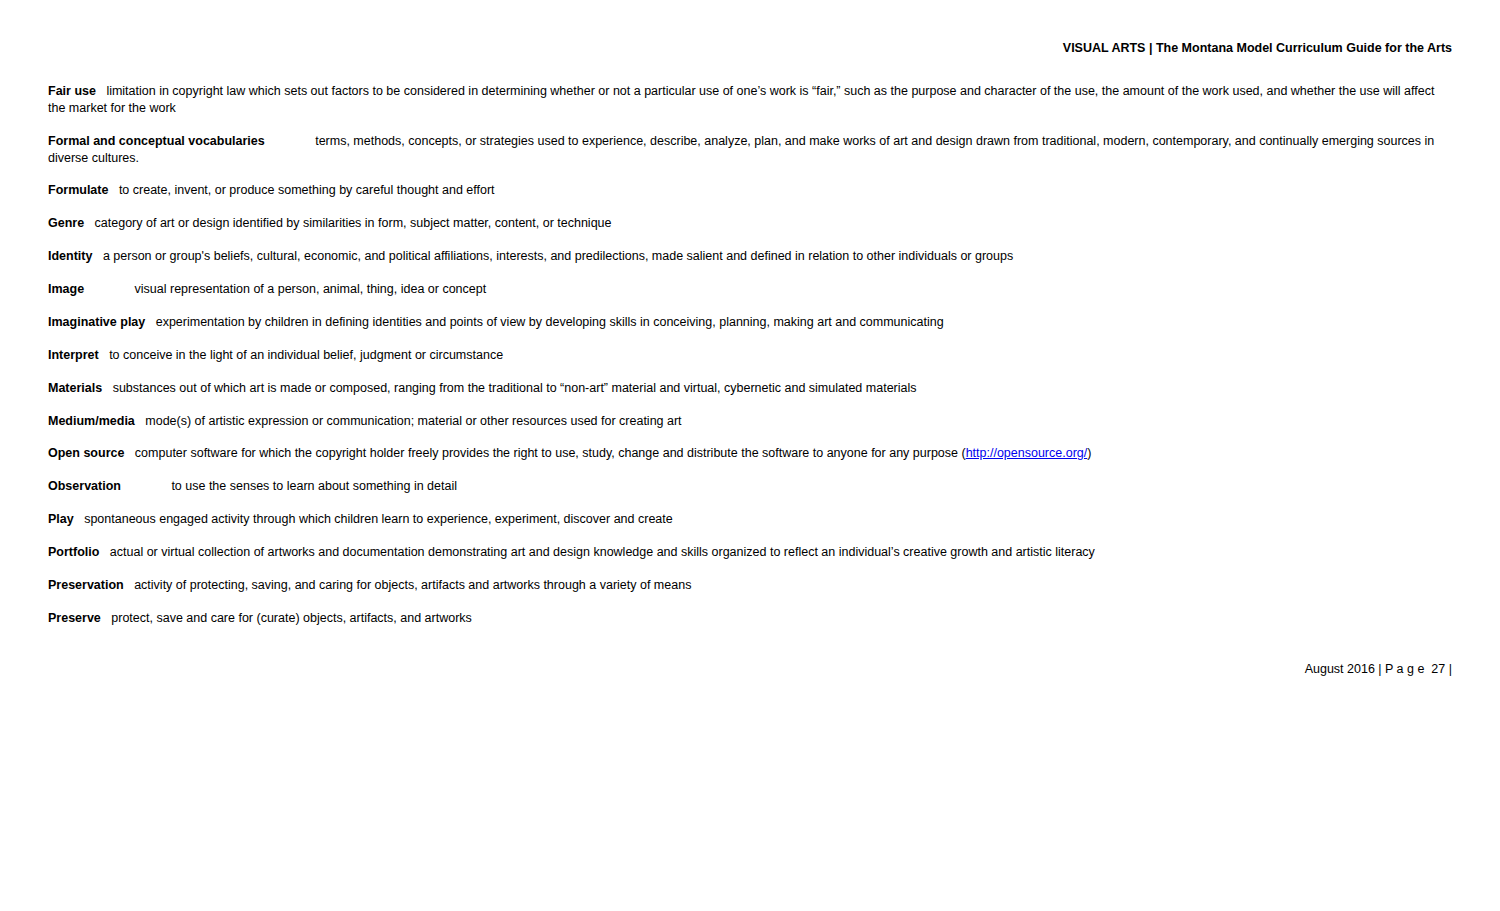VISUAL ARTS | The Montana Model Curriculum Guide for the Arts
Fair use
limitation in copyright law which sets out factors to be considered in determining whether or not a particular use of one’s work is “fair,” such as the purpose and character of the use, the amount of the work used, and whether the use will affect the market for the work
Formal and conceptual vocabularies
terms, methods, concepts, or strategies used to experience, describe, analyze, plan, and make works of art and design drawn from traditional, modern, contemporary, and continually emerging sources in diverse cultures.
Formulate
to create, invent, or produce something by careful thought and effort
Genre
category of art or design identified by similarities in form, subject matter, content, or technique
Identity
a person or group's beliefs, cultural, economic, and political affiliations, interests, and predilections, made salient and defined in relation to other individuals or groups
Image
visual representation of a person, animal, thing, idea or concept
Imaginative play
experimentation by children in defining identities and points of view by developing skills in conceiving, planning, making art and communicating
Interpret
to conceive in the light of an individual belief, judgment or circumstance
Materials
substances out of which art is made or composed, ranging from the traditional to “non-art” material and virtual, cybernetic and simulated materials
Medium/media
mode(s) of artistic expression or communication; material or other resources used for creating art
Open source
computer software for which the copyright holder freely provides the right to use, study, change and distribute the software to anyone for any purpose (http://opensource.org/)
Observation
to use the senses to learn about something in detail
Play
spontaneous engaged activity through which children learn to experience, experiment, discover and create
Portfolio
actual or virtual collection of artworks and documentation demonstrating art and design knowledge and skills organized to reflect an individual’s creative growth and artistic literacy
Preservation
activity of protecting, saving, and caring for objects, artifacts and artworks through a variety of means
Preserve
protect, save and care for (curate) objects, artifacts, and artworks
August 2016 | P a g e 27 |